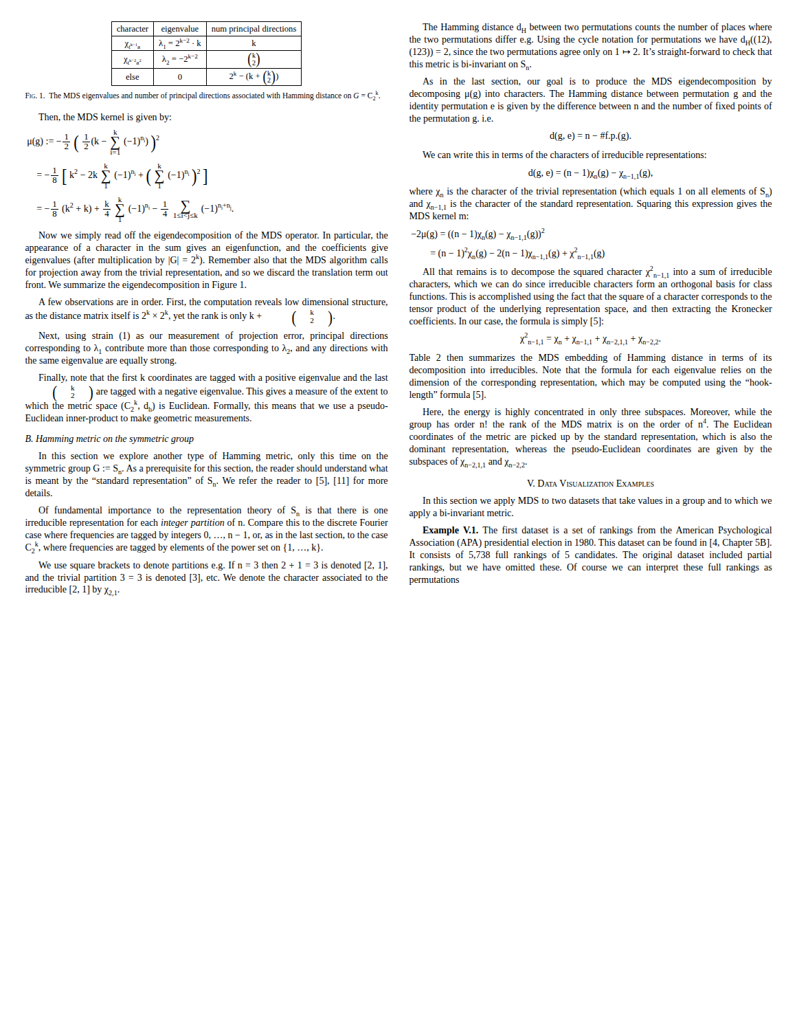| character | eigenvalue | num principal directions |
| --- | --- | --- |
| χ t k−1 a | λ 1 = 2 k−2 · k | k |
| χ t k−2 a 2 | λ 2 = −2 k−2 | ( k 2 ) |
| else | 0 | 2 k − (k + ( k 2 ) ) |
Fig. 1. The MDS eigenvalues and number of principal directions associated with Hamming distance on G = C2k.
Then, the MDS kernel is given by:
μ(g) := −12 ( 12(k − k∑i=1 (−1)ni) )2
= −18 [ k2 − 2k k∑1 (−1)ni + ( k∑1 (−1)ni )2 ]
= −18 (k2 + k) + k 4 k∑1 (−1)ni − 14 ∑1≤i<j≤k (−1)ni+nj.
Now we simply read off the eigendecomposition of the MDS operator. In particular, the appearance of a character in the sum gives an eigenfunction, and the coefficients give eigenvalues (after multiplication by |G| = 2k). Remember also that the MDS algorithm calls for projection away from the trivial representation, and so we discard the translation term out front. We summarize the eigendecomposition in Figure 1.
A few observations are in order. First, the computation reveals low dimensional structure, as the distance matrix itself is 2k × 2k, yet the rank is only k + (k 2).
Next, using strain (1) as our measurement of projection error, principal directions corresponding to λ1 contribute more than those corresponding to λ2, and any directions with the same eigenvalue are equally strong.
Finally, note that the first k coordinates are tagged with a positive eigenvalue and the last (k 2) are tagged with a negative eigenvalue. This gives a measure of the extent to which the metric space (C2k, dh) is Euclidean. Formally, this means that we use a pseudo-Euclidean inner-product to make geometric measurements.
B. Hamming metric on the symmetric group
In this section we explore another type of Hamming metric, only this time on the symmetric group G := Sn. As a prerequisite for this section, the reader should understand what is meant by the “standard representation” of Sn. We refer the reader to [5], [11] for more details.
Of fundamental importance to the representation theory of Sn is that there is one irreducible representation for each integer partition of n. Compare this to the discrete Fourier case where frequencies are tagged by integers 0, …, n − 1, or, as in the last section, to the case C2k, where frequencies are tagged by elements of the power set on {1, …, k}.
We use square brackets to denote partitions e.g. If n = 3 then 2 + 1 = 3 is denoted [2, 1], and the trivial partition 3 = 3 is denoted [3], etc. We denote the character associated to the irreducible [2, 1] by χ2,1.
The Hamming distance dH between two permutations counts the number of places where the two permutations differ e.g. Using the cycle notation for permutations we have dH((12), (123)) = 2, since the two permutations agree only on 1 ↦ 2. It’s straight-forward to check that this metric is bi-invariant on Sn.
As in the last section, our goal is to produce the MDS eigendecomposition by decomposing μ(g) into characters. The Hamming distance between permutation g and the identity permutation e is given by the difference between n and the number of fixed points of the permutation g. i.e.
d(g, e) = n − #f.p.(g).
We can write this in terms of the characters of irreducible representations:
d(g, e) = (n − 1)χn(g) − χn−1,1(g),
where χn is the character of the trivial representation (which equals 1 on all elements of Sn) and χn−1,1 is the character of the standard representation. Squaring this expression gives the MDS kernel m:
−2μ(g) = ((n − 1)χn(g) − χn−1,1(g))2
= (n − 1)2χn(g) − 2(n − 1)χn−1,1(g) + χ2n−1,1(g)
All that remains is to decompose the squared character χ2n−1,1 into a sum of irreducible characters, which we can do since irreducible characters form an orthogonal basis for class functions. This is accomplished using the fact that the square of a character corresponds to the tensor product of the underlying representation space, and then extracting the Kronecker coefficients. In our case, the formula is simply [5]:
χ2n−1,1 = χn + χn−1,1 + χn−2,1,1 + χn−2,2.
Table 2 then summarizes the MDS embedding of Hamming distance in terms of its decomposition into irreducibles. Note that the formula for each eigenvalue relies on the dimension of the corresponding representation, which may be computed using the “hook-length” formula [5].
Here, the energy is highly concentrated in only three subspaces. Moreover, while the group has order n! the rank of the MDS matrix is on the order of n4. The Euclidean coordinates of the metric are picked up by the standard representation, which is also the dominant representation, whereas the pseudo-Euclidean coordinates are given by the subspaces of χn−2,1,1 and χn−2,2.
V. Data Visualization Examples
In this section we apply MDS to two datasets that take values in a group and to which we apply a bi-invariant metric.
Example V.1. The first dataset is a set of rankings from the American Psychological Association (APA) presidential election in 1980. This dataset can be found in [4, Chapter 5B]. It consists of 5,738 full rankings of 5 candidates. The original dataset included partial rankings, but we have omitted these. Of course we can interpret these full rankings as permutations